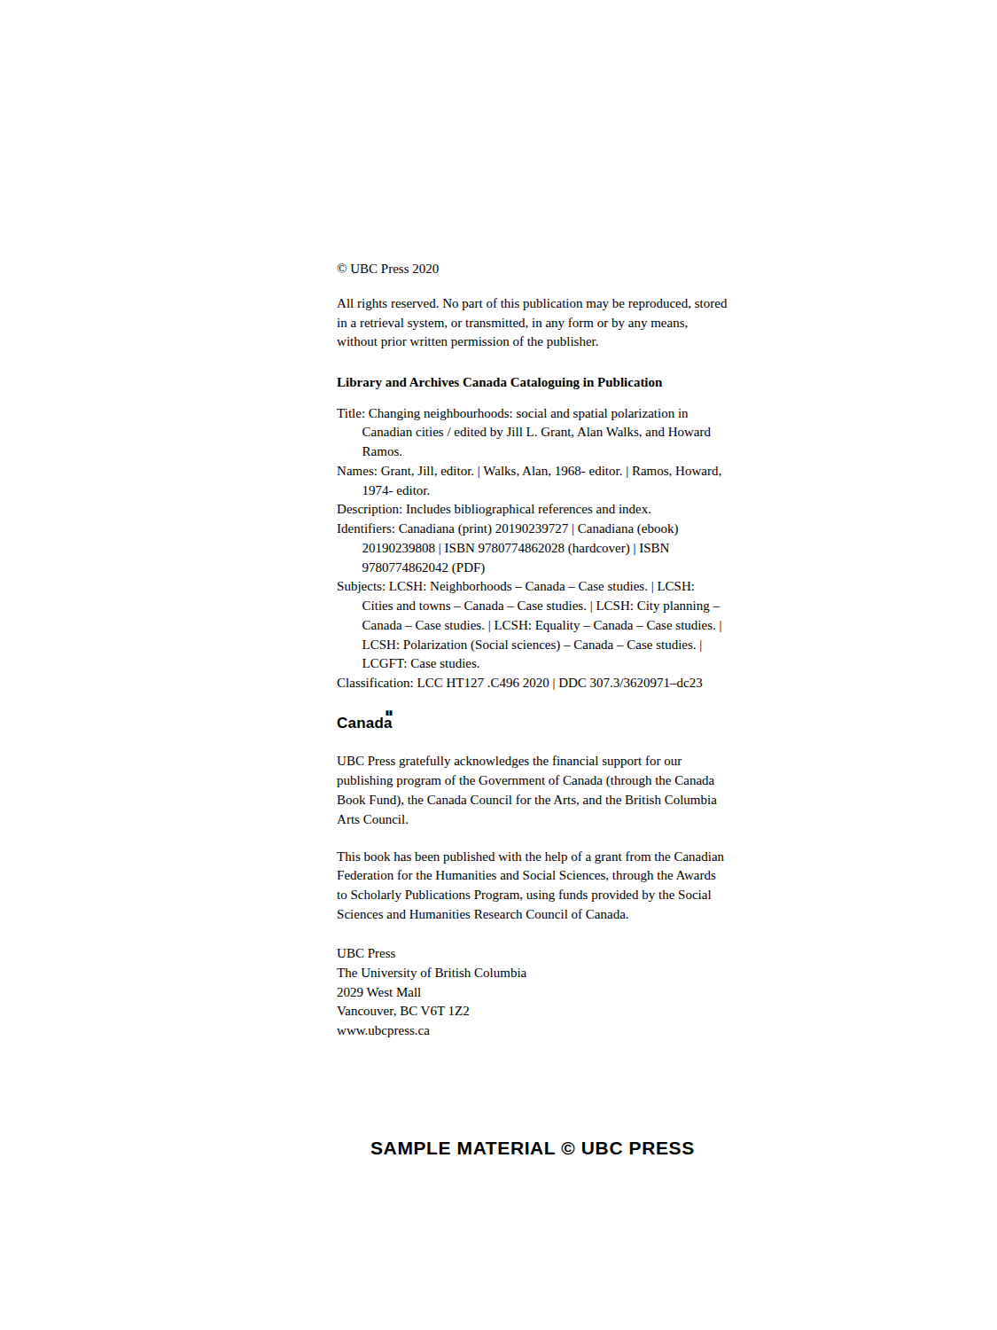© UBC Press 2020
All rights reserved. No part of this publication may be reproduced, stored in a retrieval system, or transmitted, in any form or by any means, without prior written permission of the publisher.
Library and Archives Canada Cataloguing in Publication
Title: Changing neighbourhoods: social and spatial polarization in Canadian cities / edited by Jill L. Grant, Alan Walks, and Howard Ramos.
Names: Grant, Jill, editor. | Walks, Alan, 1968- editor. | Ramos, Howard, 1974- editor.
Description: Includes bibliographical references and index.
Identifiers: Canadiana (print) 20190239727 | Canadiana (ebook) 20190239808 | ISBN 9780774862028 (hardcover) | ISBN 9780774862042 (PDF)
Subjects: LCSH: Neighborhoods – Canada – Case studies. | LCSH: Cities and towns – Canada – Case studies. | LCSH: City planning – Canada – Case studies. | LCSH: Equality – Canada – Case studies. | LCSH: Polarization (Social sciences) – Canada – Case studies. | LCGFT: Case studies.
Classification: LCC HT127 .C496 2020 | DDC 307.3/3620971–dc23
Canada▮▮
UBC Press gratefully acknowledges the financial support for our publishing program of the Government of Canada (through the Canada Book Fund), the Canada Council for the Arts, and the British Columbia Arts Council.
This book has been published with the help of a grant from the Canadian Federation for the Humanities and Social Sciences, through the Awards to Scholarly Publications Program, using funds provided by the Social Sciences and Humanities Research Council of Canada.
UBC Press
The University of British Columbia
2029 West Mall
Vancouver, BC V6T 1Z2
www.ubcpress.ca
SAMPLE MATERIAL © UBC PRESS